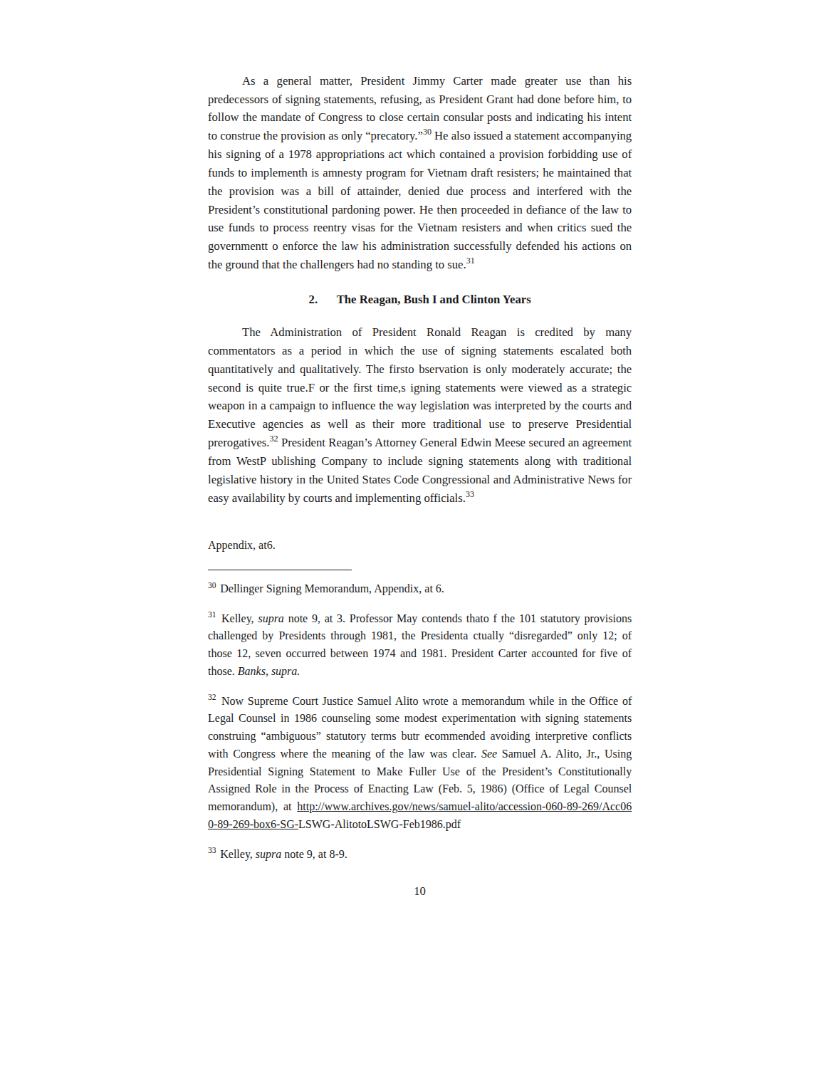As a general matter, President Jimmy Carter made greater use than his predecessors of signing statements, refusing, as President Grant had done before him, to follow the mandate of Congress to close certain consular posts and indicating his intent to construe the provision as only “precatory.”30 He also issued a statement accompanying his signing of a 1978 appropriations act which contained a provision forbidding use of funds to implementh is amnesty program for Vietnam draft resisters; he maintained that the provision was a bill of attainder, denied due process and interfered with the President’s constitutional pardoning power. He then proceeded in defiance of the law to use funds to process reentry visas for the Vietnam resisters and when critics sued the governmentt o enforce the law his administration successfully defended his actions on the ground that the challengers had no standing to sue.31
2. The Reagan, Bush I and Clinton Years
The Administration of President Ronald Reagan is credited by many commentators as a period in which the use of signing statements escalated both quantitatively and qualitatively. The firsto bservation is only moderately accurate; the second is quite true.F or the first time,s igning statements were viewed as a strategic weapon in a campaign to influence the way legislation was interpreted by the courts and Executive agencies as well as their more traditional use to preserve Presidential prerogatives.32 President Reagan’s Attorney General Edwin Meese secured an agreement from WestP ublishing Company to include signing statements along with traditional legislative history in the United States Code Congressional and Administrative News for easy availability by courts and implementing officials.33
Appendix, at6.
30 Dellinger Signing Memorandum, Appendix, at 6.
31 Kelley, supra note 9, at 3. Professor May contends thato f the 101 statutory provisions challenged by Presidents through 1981, the Presidenta ctually “disregarded” only 12; of those 12, seven occurred between 1974 and 1981. President Carter accounted for five of those. Banks, supra.
32 Now Supreme Court Justice Samuel Alito wrote a memorandum while in the Office of Legal Counsel in 1986 counseling some modest experimentation with signing statements construing “ambiguous” statutory terms butr ecommended avoiding interpretive conflicts with Congress where the meaning of the law was clear. See Samuel A. Alito, Jr., Using Presidential Signing Statement to Make Fuller Use of the President’s Constitutionally Assigned Role in the Process of Enacting Law (Feb. 5, 1986) (Office of Legal Counsel memorandum), at http://www.archives.gov/news/samuel-alito/accession-060-89-269/Acc060-89-269-box6-SG-LSWG-AlitotoLSWG-Feb1986.pdf
33 Kelley, supra note 9, at 8-9.
10